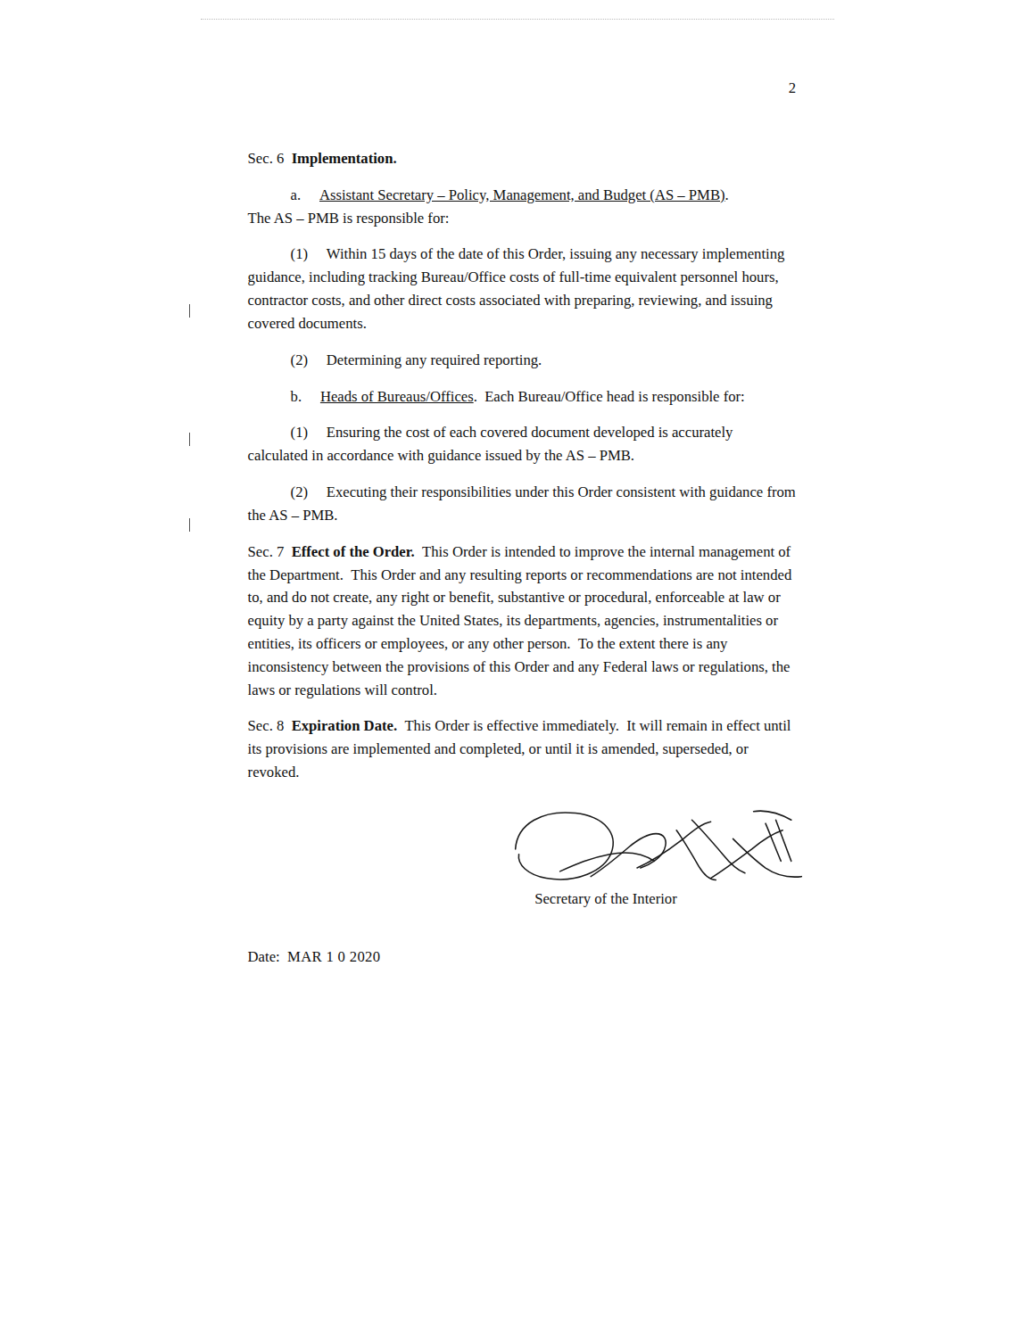2
Sec. 6 Implementation.
a. Assistant Secretary – Policy, Management, and Budget (AS – PMB).
The AS – PMB is responsible for:
(1) Within 15 days of the date of this Order, issuing any necessary implementing guidance, including tracking Bureau/Office costs of full-time equivalent personnel hours, contractor costs, and other direct costs associated with preparing, reviewing, and issuing covered documents.
(2) Determining any required reporting.
b. Heads of Bureaus/Offices. Each Bureau/Office head is responsible for:
(1) Ensuring the cost of each covered document developed is accurately calculated in accordance with guidance issued by the AS – PMB.
(2) Executing their responsibilities under this Order consistent with guidance from the AS – PMB.
Sec. 7 Effect of the Order. This Order is intended to improve the internal management of the Department. This Order and any resulting reports or recommendations are not intended to, and do not create, any right or benefit, substantive or procedural, enforceable at law or equity by a party against the United States, its departments, agencies, instrumentalities or entities, its officers or employees, or any other person. To the extent there is any inconsistency between the provisions of this Order and any Federal laws or regulations, the laws or regulations will control.
Sec. 8 Expiration Date. This Order is effective immediately. It will remain in effect until its provisions are implemented and completed, or until it is amended, superseded, or revoked.
Secretary of the Interior
Date: MAR 1 0 2020